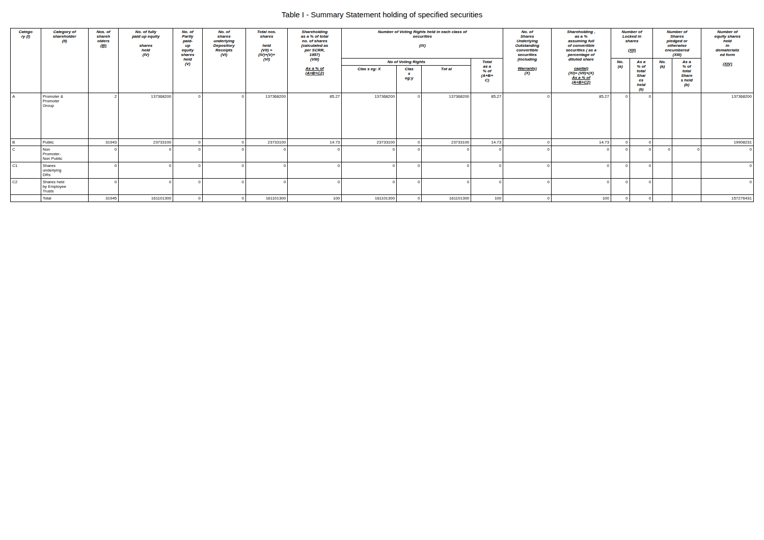Table I - Summary Statement holding of specified securities
| Catego ry (I) | Category of shareholder (II) | Nos. of shareh olders (III) | No. of fully paid up equity shares held (IV) | No. of Partly paid- up equity shares held (V) | No. of shares underlying Depository Receipts (VI) | Total nos. shares held (VII) = (IV)+(V)+ (VI) | Shareholding as a % of total no. of shares (calculated as per SCRR, 1957) (VIII) As a % of (A+B+C2) | Number of Voting Rights held in each class of securities (IX) | No. of Shares Underlying Outstanding convertible securities (including Warrants) (X) | Shareholding , as a % assuming full of convertible securities ( as a percentage of diluted share capital) (XI)= (VII)+(X) As a % of (A+B+C2) | Number of Locked in shares (XII) | Number of Shares pledged or otherwise encumbered (XIII) | Number of equity shares held in dematerializ ed form (XIV) |
| --- | --- | --- | --- | --- | --- | --- | --- | --- | --- | --- | --- | --- | --- |
| No of Voting Rights | Total as a % of (A+B+ C) | No. (a) | As a % of total Shar es held (b) | No. (a) | As a % of total Share s held (b) |
| Clas s eg: X | Clas s eg:y | Tot al |
| A | Promoter & Promoter Group | 2 | 137368200 | 0 | 0 | 137368200 | 85.27 | 137368200 | 0 | 137368200 | 85.27 | 0 | 85.27 | 0 | 0 | | | 137368200 |
| B | Public | 31943 | 23733100 | 0 | 0 | 23733100 | 14.73 | 23733100 | 0 | 23733100 | 14.73 | 0 | 14.73 | 0 | 0 | | | 19908231 |
| C | Non Promoter- Non Public | 0 | 0 | 0 | 0 | 0 | 0 | 0 | 0 | 0 | 0 | 0 | 0 | 0 | 0 | 0 | 0 | 0 |
| C1 | Shares underlying DRs | 0 | 0 | 0 | 0 | 0 | 0 | 0 | 0 | 0 | 0 | 0 | 0 | 0 | 0 | | | 0 |
| C2 | Shares held by Employee Trusts | 0 | 0 | 0 | 0 | 0 | 0 | 0 | 0 | 0 | 0 | 0 | 0 | 0 | 0 | | | 0 |
| | Total | 31945 | 161101300 | 0 | 0 | 161101300 | 100 | 161101300 | 0 | 161101300 | 100 | 0 | 100 | 0 | 0 | | | 157276431 |